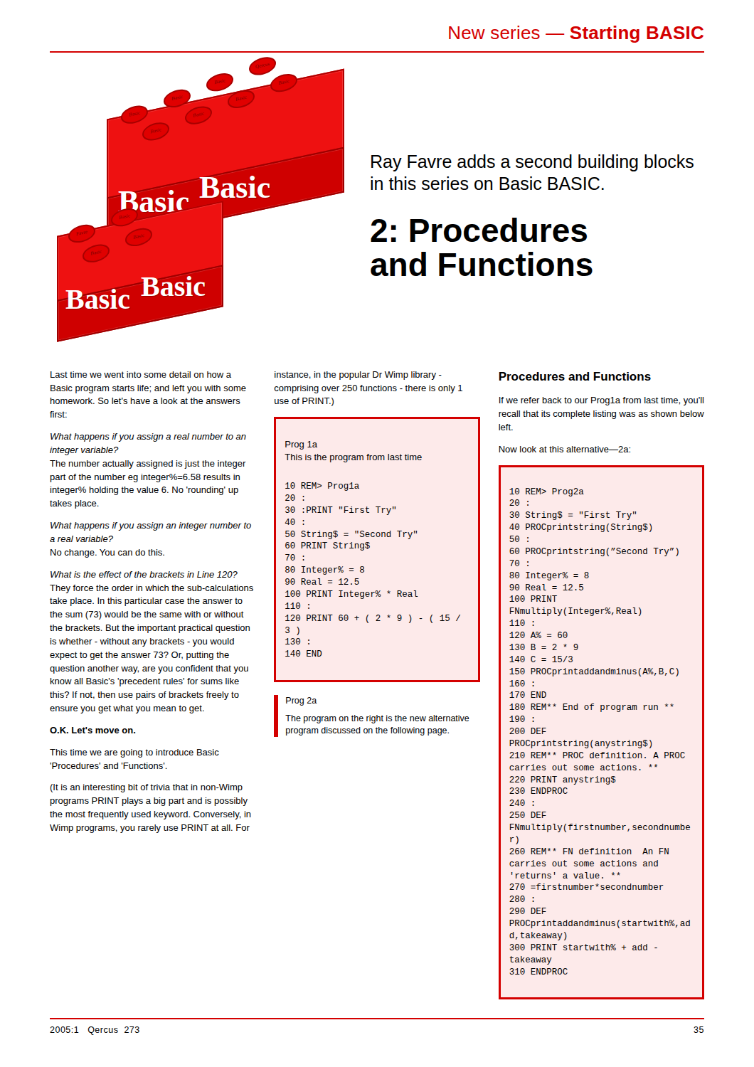New series — Starting BASIC
Basic
Basic
Basic
Qercus
Basic
Basic
Basic
Basic
Basic
Basic
Favre
Basic
Basic
Basic
Basic
Basic
Ray Favre adds a second building blocks in this series on Basic BASIC.
2: Procedures
and Functions
Last time we went into some detail on how a Basic program starts life; and left you with some homework. So let's have a look at the answers first:
What happens if you assign a real number to an integer variable?
The number actually assigned is just the integer part of the number eg integer%=6.58 results in integer% holding the value 6. No 'rounding' up takes place.
What happens if you assign an integer number to a real variable?
No change. You can do this.
What is the effect of the brackets in Line 120?
They force the order in which the sub-calculations take place. In this particular case the answer to the sum (73) would be the same with or without the brackets. But the important practical question is whether - without any brackets - you would expect to get the answer 73? Or, putting the question another way, are you confident that you know all Basic's 'precedent rules' for sums like this? If not, then use pairs of brackets freely to ensure you get what you mean to get.
O.K. Let's move on.
This time we are going to introduce Basic 'Procedures' and 'Functions'.
(It is an interesting bit of trivia that in non-Wimp programs PRINT plays a big part and is possibly the most frequently used keyword. Conversely, in Wimp programs, you rarely use PRINT at all. For
instance, in the popular Dr Wimp library - comprising over 250 functions - there is only 1 use of PRINT.)
Prog 1a
This is the program from last time
10 REM> Prog1a
20 :
30 :PRINT "First Try"
40 :
50 String$ = "Second Try"
60 PRINT String$
70 :
80 Integer% = 8
90 Real = 12.5
100 PRINT Integer% * Real
110 :
120 PRINT 60 + ( 2 * 9 ) - ( 15 / 3 )
130 :
140 END
Prog 2a
The program on the right is the new alternative program discussed on the following page.
Procedures and Functions
If we refer back to our Prog1a from last time, you'll recall that its complete listing was as shown below left.
Now look at this alternative—2a:
10 REM> Prog2a
20 :
30 String$ = "First Try"
40 PROCprintstring(String$)
50 :
60 PROCprintstring(”Second Try”)
70 :
80 Integer% = 8
90 Real = 12.5
100 PRINT FNmultiply(Integer%,Real)
110 :
120 A% = 60
130 B = 2 * 9
140 C = 15/3
150 PROCprintaddandminus(A%,B,C)
160 :
170 END
180 REM** End of program run **
190 :
200 DEF PROCprintstring(anystring$)
210 REM** PROC definition. A PROC carries out some actions. **
220 PRINT anystring$
230 ENDPROC
240 :
250 DEF FNmultiply(firstnumber,secondnumber)
260 REM** FN definition  An FN carries out some actions and 'returns' a value. **
270 =firstnumber*secondnumber
280 :
290 DEF PROCprintaddandminus(startwith%,add,takeaway)
300 PRINT startwith% + add - takeaway
310 ENDPROC
2005:1 Qercus 273
35